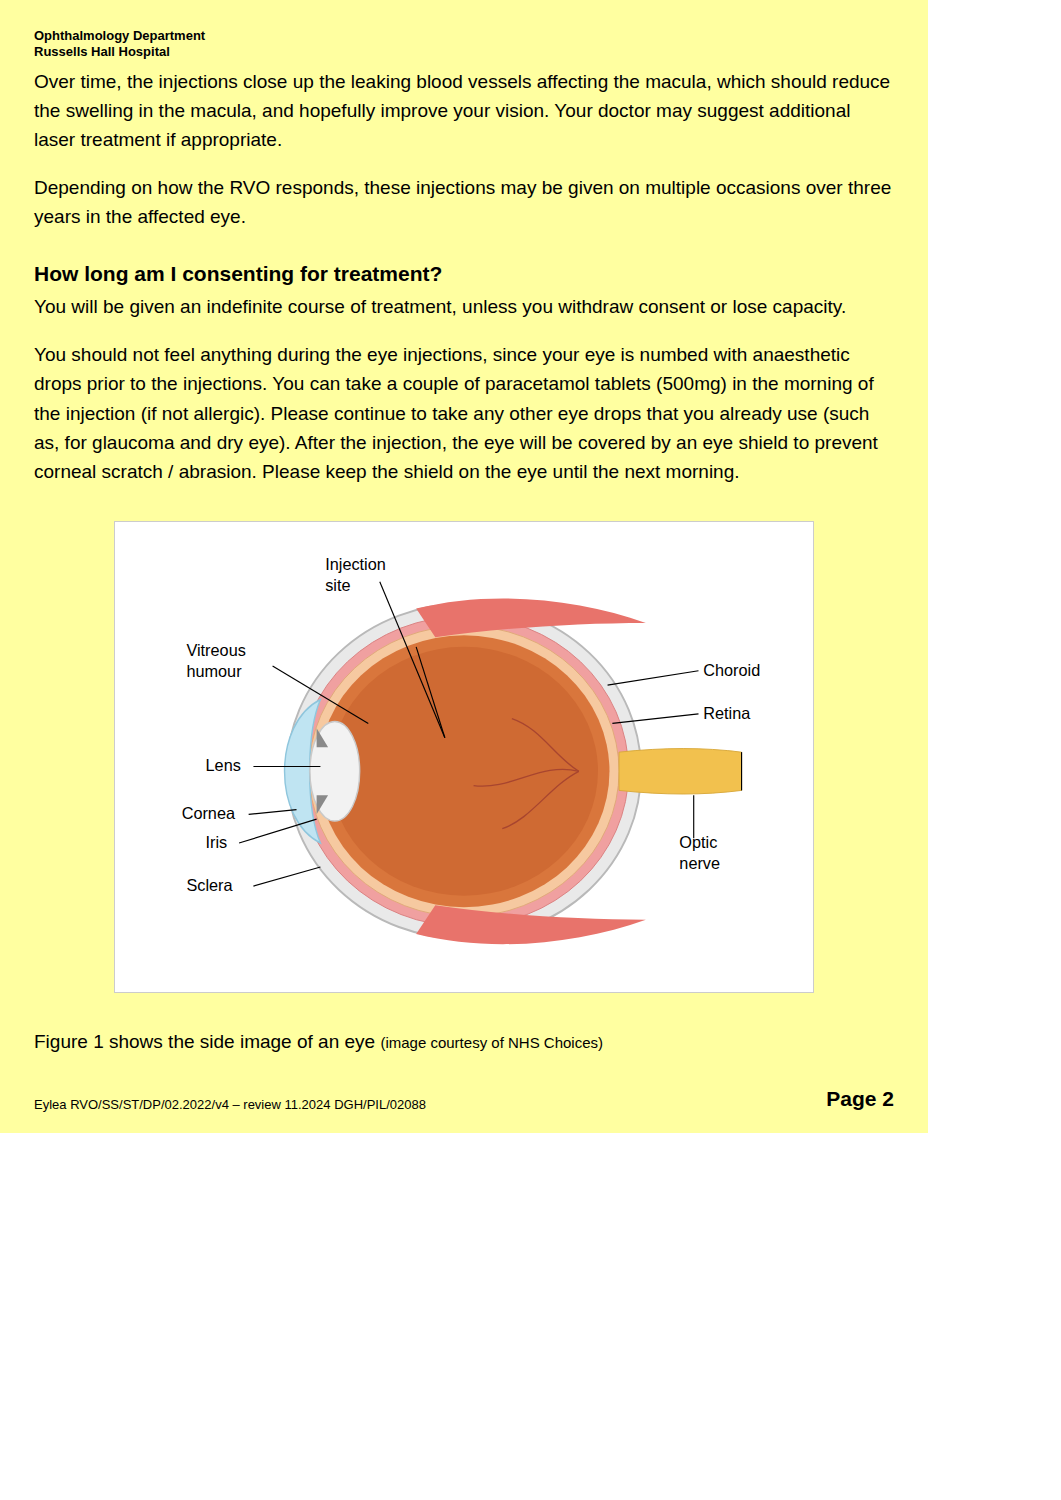Ophthalmology Department
Russells Hall Hospital
Over time, the injections close up the leaking blood vessels affecting the macula, which should reduce the swelling in the macula, and hopefully improve your vision. Your doctor may suggest additional laser treatment if appropriate.
Depending on how the RVO responds, these injections may be given on multiple occasions over three years in the affected eye.
How long am I consenting for treatment?
You will be given an indefinite course of treatment, unless you withdraw consent or lose capacity.
You should not feel anything during the eye injections, since your eye is numbed with anaesthetic drops prior to the injections. You can take a couple of paracetamol tablets (500mg) in the morning of the injection (if not allergic). Please continue to take any other eye drops that you already use (such as, for glaucoma and dry eye). After the injection, the eye will be covered by an eye shield to prevent corneal scratch / abrasion. Please keep the shield on the eye until the next morning.
Injection site Vitreous humour Lens Cornea Iris Sclera Choroid Retina Optic nerve
Figure 1 shows the side image of an eye (image courtesy of NHS Choices)
Eylea RVO/SS/ST/DP/02.2022/v4 – review 11.2024 DGH/PIL/02088 Page 2